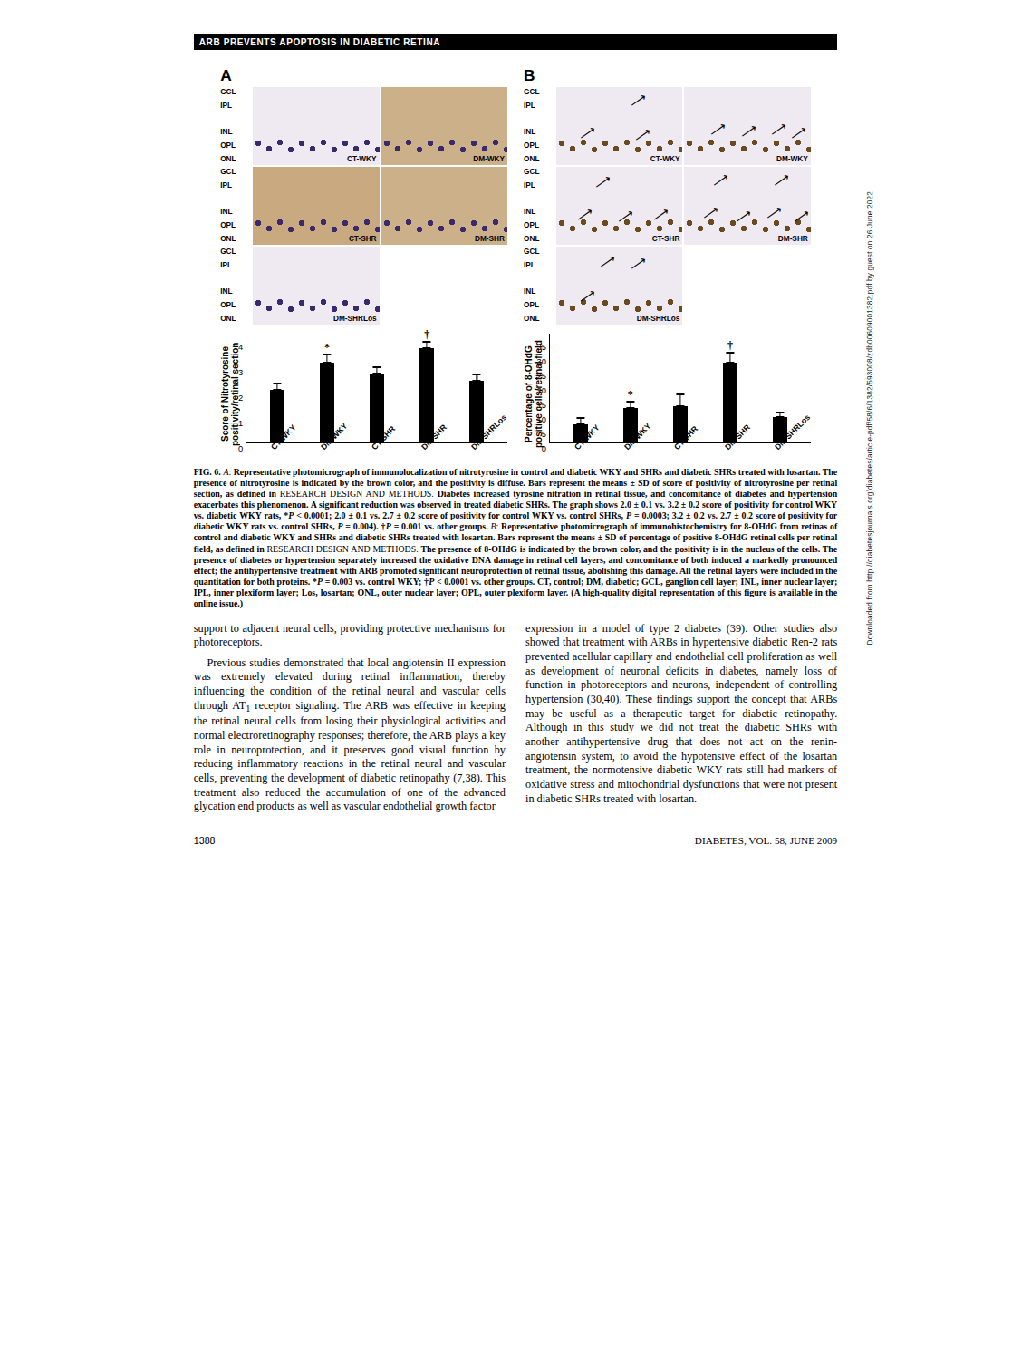ARB PREVENTS APOPTOSIS IN DIABETIC RETINA
Downloaded from http://diabetesjournals.org/diabetes/article-pdf/58/6/1382/593008/zdb00609001382.pdf by guest on 26 June 2022
A
GCL IPL INL OPL ONL
CT-WKY
DM-WKY
GCL IPL INL OPL ONL
CT-SHR
DM-SHR
GCL IPL INL OPL ONL
DM-SHRLos
Score of Nitrotyrosine
positivity/retinal section
0
1
2
3
4
*
†
CT-WKY DM-WKY CT-SHR DM-SHR DM-SHRLos
B
GCL IPL INL OPL ONL
⟶ ⟶ ⟶
CT-WKY
⟶ ⟶ ⟶ ⟶
DM-WKY
GCL IPL INL OPL ONL
⟶ ⟶ ⟶ ⟶
CT-SHR
⟶ ⟶ ⟶ ⟶ ⟶ ⟶
DM-SHR
GCL IPL INL OPL ONL
⟶ ⟶ ⟶
DM-SHRLos
Percentage of 8-OHdG
positive cells/retinal field
0
5
10
15
20
25
30
35
*
†
CT-WKY DM-WKY CT-SHR DM-SHR DM-SHRLos
FIG. 6. A: Representative photomicrograph of immunolocalization of nitrotyrosine in control and diabetic WKY and SHRs and diabetic SHRs treated with losartan. The presence of nitrotyrosine is indicated by the brown color, and the positivity is diffuse. Bars represent the means ± SD of score of positivity of nitrotyrosine per retinal section, as defined in RESEARCH DESIGN AND METHODS. Diabetes increased tyrosine nitration in retinal tissue, and concomitance of diabetes and hypertension exacerbates this phenomenon. A significant reduction was observed in treated diabetic SHRs. The graph shows 2.0 ± 0.1 vs. 3.2 ± 0.2 score of positivity for control WKY vs. diabetic WKY rats, *P < 0.0001; 2.0 ± 0.1 vs. 2.7 ± 0.2 score of positivity for control WKY vs. control SHRs, P = 0.0003; 3.2 ± 0.2 vs. 2.7 ± 0.2 score of positivity for diabetic WKY rats vs. control SHRs, P = 0.004). †P = 0.001 vs. other groups. B: Representative photomicrograph of immunohistochemistry for 8-OHdG from retinas of control and diabetic WKY and SHRs and diabetic SHRs treated with losartan. Bars represent the means ± SD of percentage of positive 8-OHdG retinal cells per retinal field, as defined in RESEARCH DESIGN AND METHODS. The presence of 8-OHdG is indicated by the brown color, and the positivity is in the nucleus of the cells. The presence of diabetes or hypertension separately increased the oxidative DNA damage in retinal cell layers, and concomitance of both induced a markedly pronounced effect; the antihypertensive treatment with ARB promoted significant neuroprotection of retinal tissue, abolishing this damage. All the retinal layers were included in the quantitation for both proteins. *P = 0.003 vs. control WKY; †P < 0.0001 vs. other groups. CT, control; DM, diabetic; GCL, ganglion cell layer; INL, inner nuclear layer; IPL, inner plexiform layer; Los, losartan; ONL, outer nuclear layer; OPL, outer plexiform layer. (A high-quality digital representation of this figure is available in the online issue.)
support to adjacent neural cells, providing protective mechanisms for photoreceptors.
Previous studies demonstrated that local angiotensin II expression was extremely elevated during retinal inflammation, thereby influencing the condition of the retinal neural and vascular cells through AT1 receptor signaling. The ARB was effective in keeping the retinal neural cells from losing their physiological activities and normal electroretinography responses; therefore, the ARB plays a key role in neuroprotection, and it preserves good visual function by reducing inflammatory reactions in the retinal neural and vascular cells, preventing the development of diabetic retinopathy (7,38). This treatment also reduced the accumulation of one of the advanced glycation end products as well as vascular endothelial growth factor
expression in a model of type 2 diabetes (39). Other studies also showed that treatment with ARBs in hypertensive diabetic Ren-2 rats prevented acellular capillary and endothelial cell proliferation as well as development of neuronal deficits in diabetes, namely loss of function in photoreceptors and neurons, independent of controlling hypertension (30,40). These findings support the concept that ARBs may be useful as a therapeutic target for diabetic retinopathy. Although in this study we did not treat the diabetic SHRs with another antihypertensive drug that does not act on the renin-angiotensin system, to avoid the hypotensive effect of the losartan treatment, the normotensive diabetic WKY rats still had markers of oxidative stress and mitochondrial dysfunctions that were not present in diabetic SHRs treated with losartan.
1388
DIABETES, VOL. 58, JUNE 2009